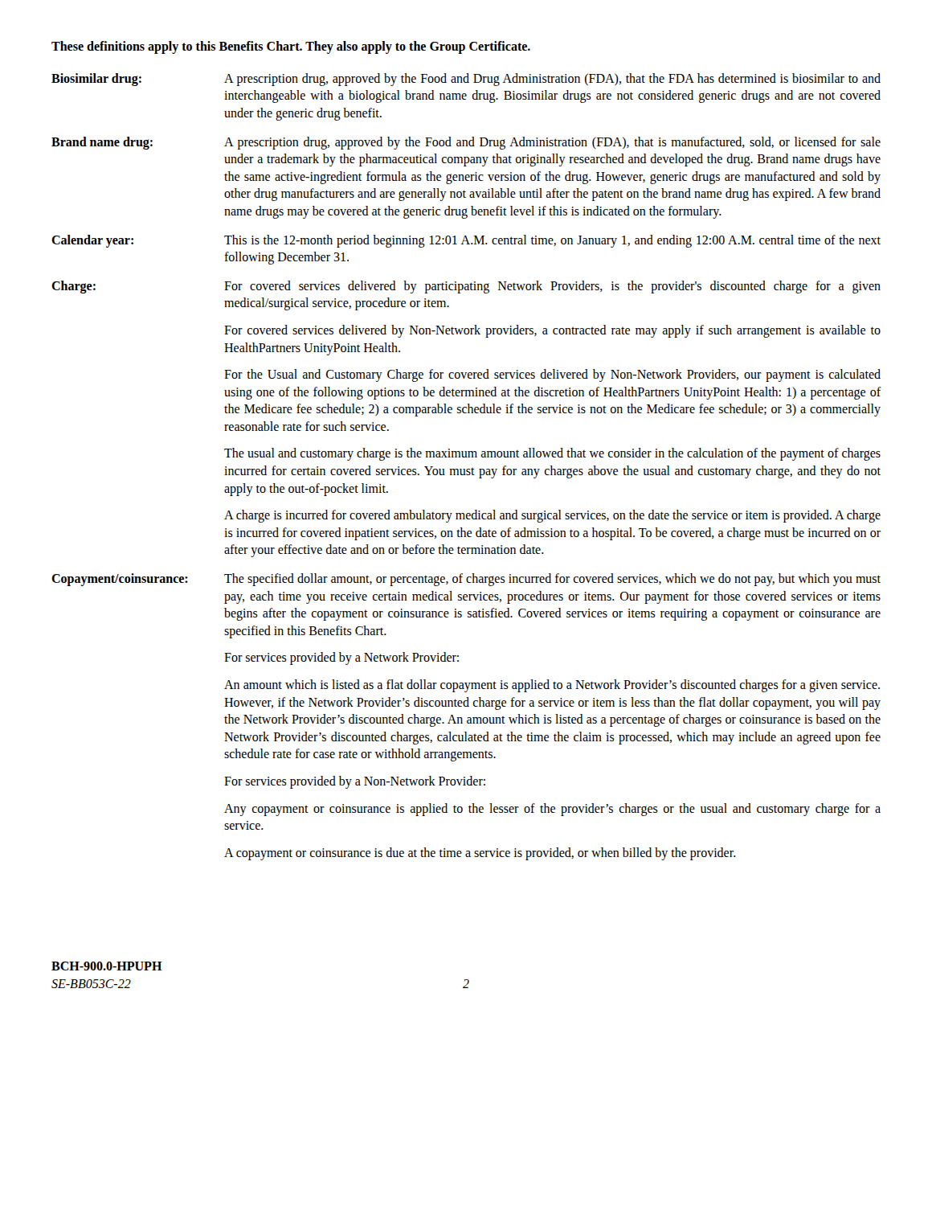These definitions apply to this Benefits Chart. They also apply to the Group Certificate.
Biosimilar drug:
A prescription drug, approved by the Food and Drug Administration (FDA), that the FDA has determined is biosimilar to and interchangeable with a biological brand name drug. Biosimilar drugs are not considered generic drugs and are not covered under the generic drug benefit.
Brand name drug:
A prescription drug, approved by the Food and Drug Administration (FDA), that is manufactured, sold, or licensed for sale under a trademark by the pharmaceutical company that originally researched and developed the drug. Brand name drugs have the same active-ingredient formula as the generic version of the drug. However, generic drugs are manufactured and sold by other drug manufacturers and are generally not available until after the patent on the brand name drug has expired. A few brand name drugs may be covered at the generic drug benefit level if this is indicated on the formulary.
Calendar year:
This is the 12-month period beginning 12:01 A.M. central time, on January 1, and ending 12:00 A.M. central time of the next following December 31.
Charge:
For covered services delivered by participating Network Providers, is the provider's discounted charge for a given medical/surgical service, procedure or item.
For covered services delivered by Non-Network providers, a contracted rate may apply if such arrangement is available to HealthPartners UnityPoint Health.
For the Usual and Customary Charge for covered services delivered by Non-Network Providers, our payment is calculated using one of the following options to be determined at the discretion of HealthPartners UnityPoint Health: 1) a percentage of the Medicare fee schedule; 2) a comparable schedule if the service is not on the Medicare fee schedule; or 3) a commercially reasonable rate for such service.
The usual and customary charge is the maximum amount allowed that we consider in the calculation of the payment of charges incurred for certain covered services. You must pay for any charges above the usual and customary charge, and they do not apply to the out-of-pocket limit.
A charge is incurred for covered ambulatory medical and surgical services, on the date the service or item is provided. A charge is incurred for covered inpatient services, on the date of admission to a hospital. To be covered, a charge must be incurred on or after your effective date and on or before the termination date.
Copayment/coinsurance:
The specified dollar amount, or percentage, of charges incurred for covered services, which we do not pay, but which you must pay, each time you receive certain medical services, procedures or items. Our payment for those covered services or items begins after the copayment or coinsurance is satisfied. Covered services or items requiring a copayment or coinsurance are specified in this Benefits Chart.
For services provided by a Network Provider:
An amount which is listed as a flat dollar copayment is applied to a Network Provider’s discounted charges for a given service. However, if the Network Provider’s discounted charge for a service or item is less than the flat dollar copayment, you will pay the Network Provider’s discounted charge. An amount which is listed as a percentage of charges or coinsurance is based on the Network Provider’s discounted charges, calculated at the time the claim is processed, which may include an agreed upon fee schedule rate for case rate or withhold arrangements.
For services provided by a Non-Network Provider:
Any copayment or coinsurance is applied to the lesser of the provider’s charges or the usual and customary charge for a service.
A copayment or coinsurance is due at the time a service is provided, or when billed by the provider.
BCH-900.0-HPUPH
SE-BB053C-22
2